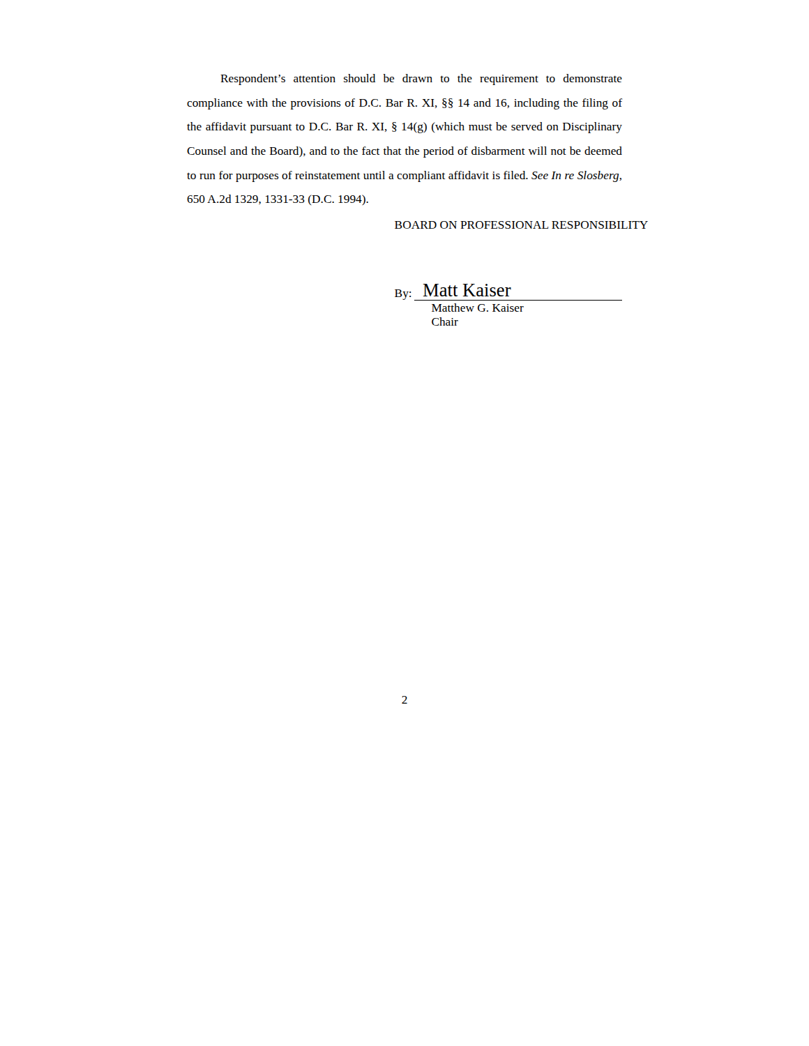Respondent’s attention should be drawn to the requirement to demonstrate compliance with the provisions of D.C. Bar R. XI, §§ 14 and 16, including the filing of the affidavit pursuant to D.C. Bar R. XI, § 14(g) (which must be served on Disciplinary Counsel and the Board), and to the fact that the period of disbarment will not be deemed to run for purposes of reinstatement until a compliant affidavit is filed. See In re Slosberg, 650 A.2d 1329, 1331-33 (D.C. 1994).
BOARD ON PROFESSIONAL RESPONSIBILITY
By: Matt Kaiser
Matthew G. Kaiser
Chair
2